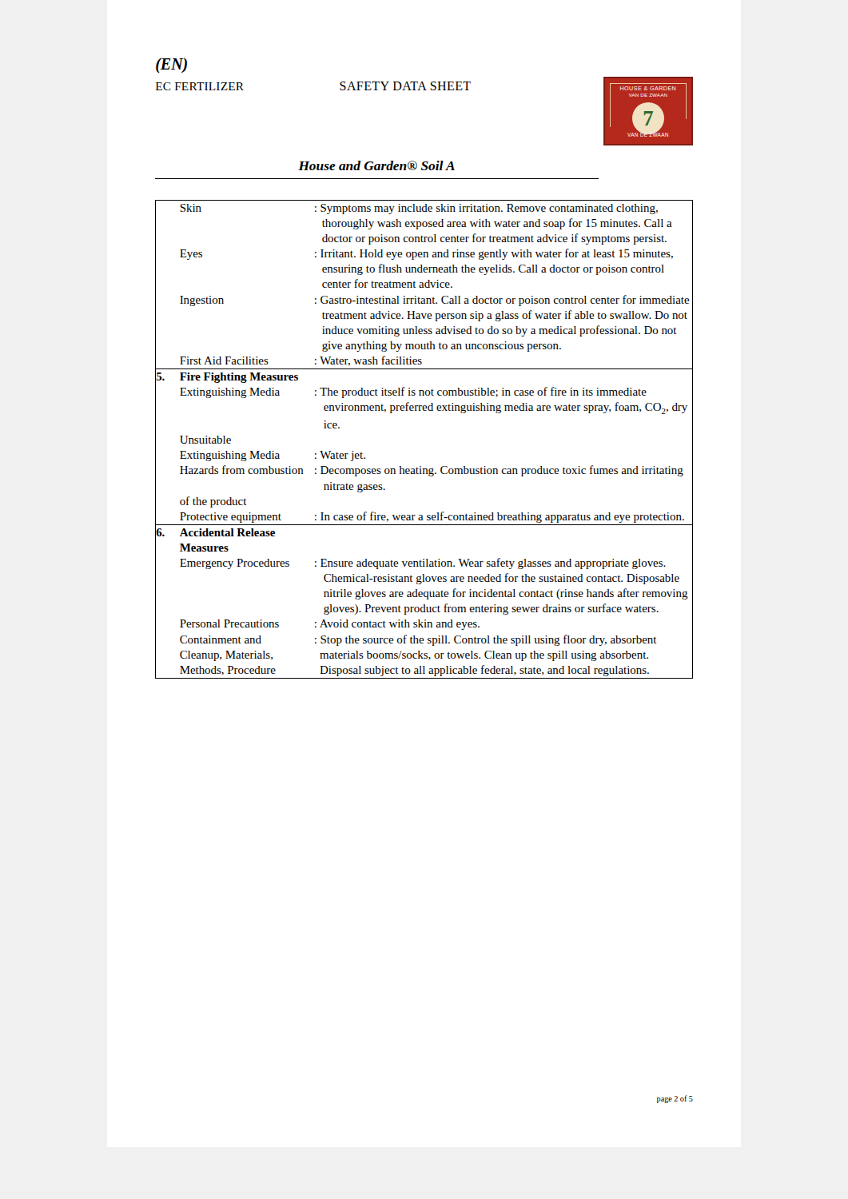(EN)
EC FERTILIZER
SAFETY DATA SHEET
HOUSE & GARDEN
VAN DE ZWAAN
VAN DE ZWAAN
House and Garden® Soil A
| | Skin | : Symptoms may include skin irritation. Remove contaminated clothing, thoroughly wash exposed area with water and soap for 15 minutes. Call a doctor or poison control center for treatment advice if symptoms persist. |
| | Eyes | : Irritant. Hold eye open and rinse gently with water for at least 15 minutes, ensuring to flush underneath the eyelids. Call a doctor or poison control center for treatment advice. |
| | Ingestion | : Gastro-intestinal irritant. Call a doctor or poison control center for immediate treatment advice. Have person sip a glass of water if able to swallow. Do not induce vomiting unless advised to do so by a medical professional. Do not give anything by mouth to an unconscious person. |
| | First Aid Facilities | : Water, wash facilities |
| 5. | Fire Fighting Measures | |
| | Extinguishing Media | : The product itself is not combustible; in case of fire in its immediate environment, preferred extinguishing media are water spray, foam, CO 2 , dry ice. |
| | Unsuitable | |
| | Extinguishing Media | : Water jet. |
| | Hazards from combustion | : Decomposes on heating. Combustion can produce toxic fumes and irritating nitrate gases. |
| | of the product | |
| | Protective equipment | : In case of fire, wear a self-contained breathing apparatus and eye protection. |
| 6. | Accidental Release Measures | |
| | Emergency Procedures | : Ensure adequate ventilation. Wear safety glasses and appropriate gloves. Chemical-resistant gloves are needed for the sustained contact. Disposable nitrile gloves are adequate for incidental contact (rinse hands after removing gloves). Prevent product from entering sewer drains or surface waters. |
| | Personal Precautions | : Avoid contact with skin and eyes. |
| | Containment and | : Stop the source of the spill. Control the spill using floor dry, absorbent |
| | Cleanup, Materials, | materials booms/socks, or towels. Clean up the spill using absorbent. |
| | Methods, Procedure | Disposal subject to all applicable federal, state, and local regulations. |
page 2 of 5